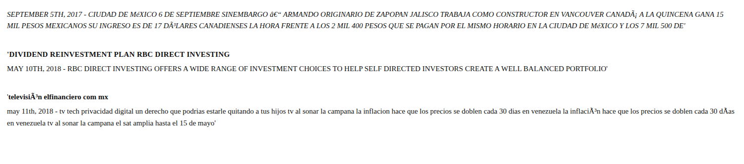SEPTEMBER 5TH, 2017 - CIUDAD DE MéXICO 6 DE SEPTIEMBRE SINEMBARGO â€“ ARMANDO ORIGINARIO DE ZAPOPAN JALISCO TRABAJA COMO CONSTRUCTOR EN VANCOUVER CANADÃ¡ A LA QUINCENA GANA 15 MIL PESOS MEXICANOS SU INGRESO ES DE 17 DÃ³LARES CANADIENSES LA HORA FRENTE A LOS 2 MIL 400 PESOS QUE SE PAGAN POR EL MISMO HORARIO EN LA CIUDAD DE MéXICO Y LOS 7 MIL 500 DE'
'DIVIDEND REINVESTMENT PLAN RBC DIRECT INVESTING
MAY 10TH, 2018 - RBC DIRECT INVESTING OFFERS A WIDE RANGE OF INVESTMENT CHOICES TO HELP SELF DIRECTED INVESTORS CREATE A WELL BALANCED PORTFOLIO'
'televisiÃ³n elfinanciero com mx
may 11th, 2018 - tv tech privacidad digital un derecho que podrias estarle quitando a tus hijos tv al sonar la campana la inflacion hace que los precios se doblen cada 30 dias en venezuela la inflaciÃ³n hace que los precios se doblen cada 30 dÃ­as en venezuela tv al sonar la campana el sat amplia hasta el 15 de mayo'